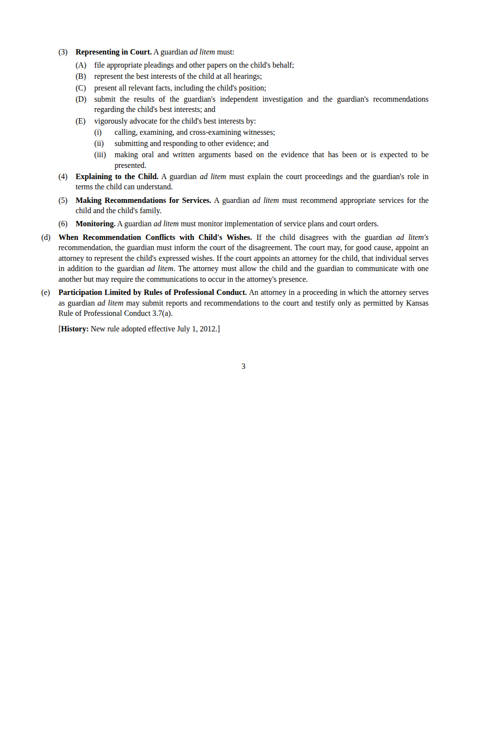(3) Representing in Court. A guardian ad litem must:
(A) file appropriate pleadings and other papers on the child's behalf;
(B) represent the best interests of the child at all hearings;
(C) present all relevant facts, including the child's position;
(D) submit the results of the guardian's independent investigation and the guardian's recommendations regarding the child's best interests; and
(E) vigorously advocate for the child's best interests by:
(i) calling, examining, and cross-examining witnesses;
(ii) submitting and responding to other evidence; and
(iii) making oral and written arguments based on the evidence that has been or is expected to be presented.
(4) Explaining to the Child. A guardian ad litem must explain the court proceedings and the guardian's role in terms the child can understand.
(5) Making Recommendations for Services. A guardian ad litem must recommend appropriate services for the child and the child's family.
(6) Monitoring. A guardian ad litem must monitor implementation of service plans and court orders.
(d) When Recommendation Conflicts with Child's Wishes. If the child disagrees with the guardian ad litem's recommendation, the guardian must inform the court of the disagreement. The court may, for good cause, appoint an attorney to represent the child's expressed wishes. If the court appoints an attorney for the child, that individual serves in addition to the guardian ad litem. The attorney must allow the child and the guardian to communicate with one another but may require the communications to occur in the attorney's presence.
(e) Participation Limited by Rules of Professional Conduct. An attorney in a proceeding in which the attorney serves as guardian ad litem may submit reports and recommendations to the court and testify only as permitted by Kansas Rule of Professional Conduct 3.7(a).
[History: New rule adopted effective July 1, 2012.]
3